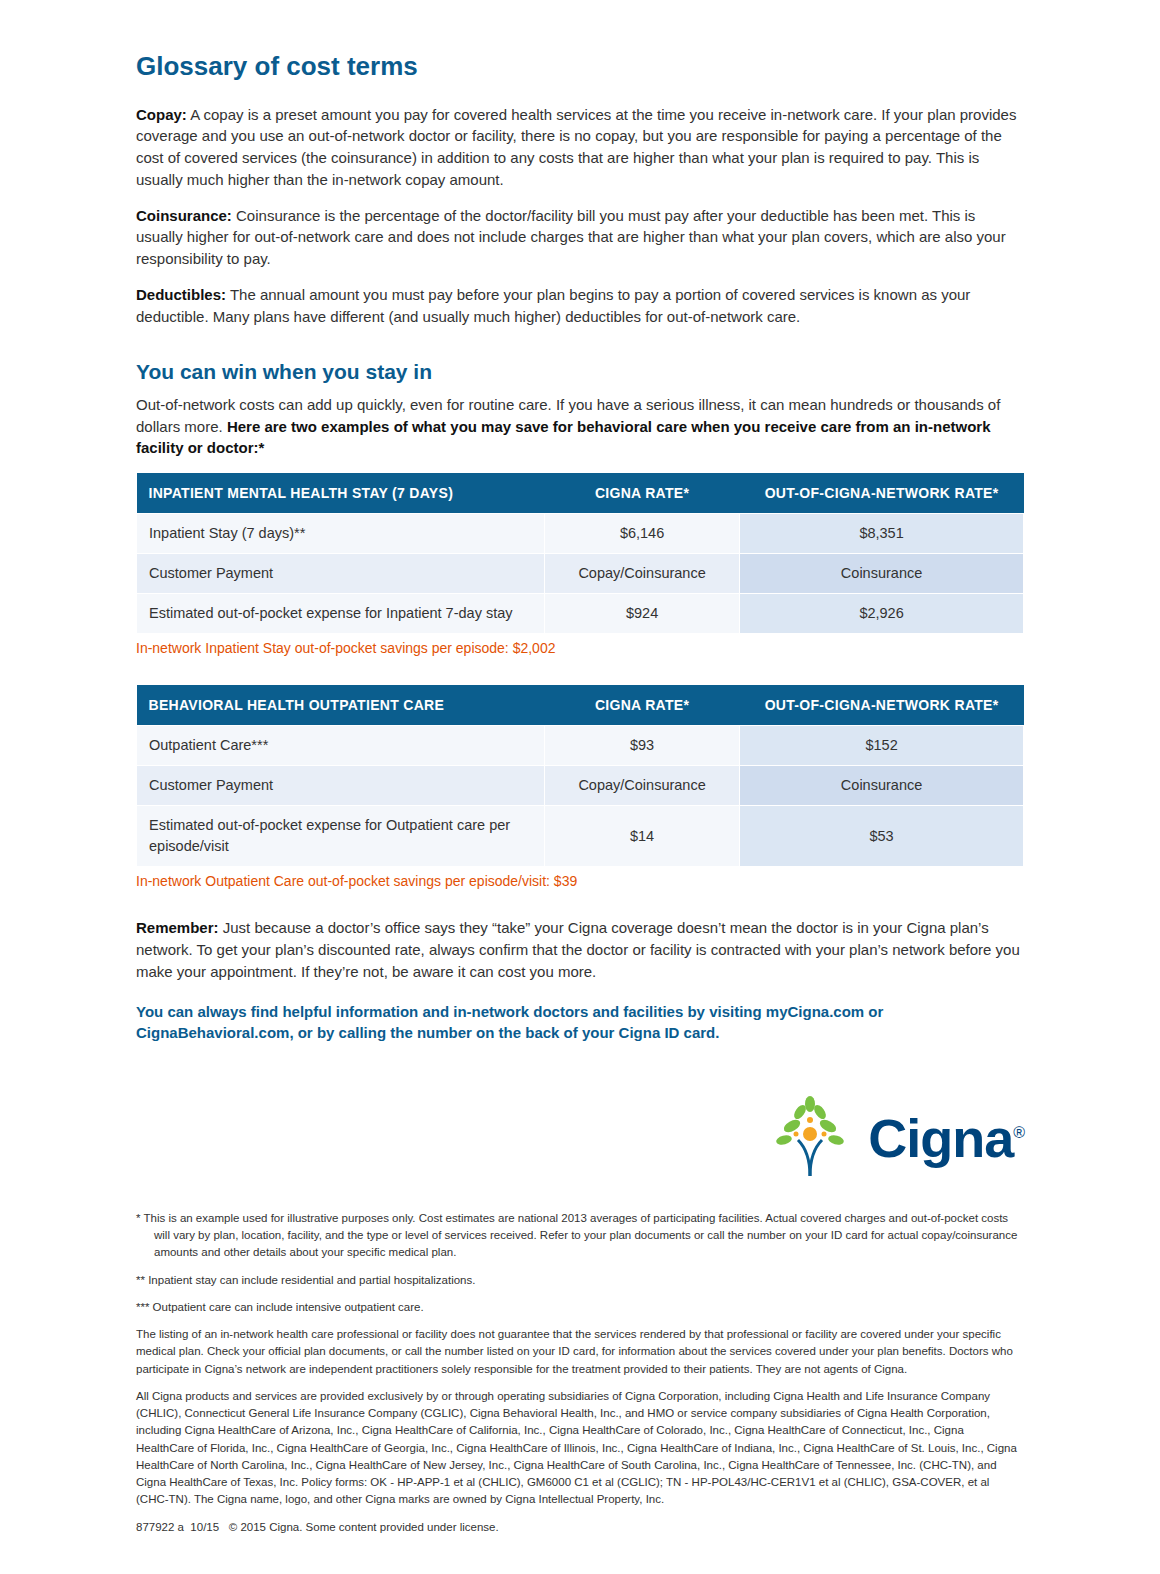Glossary of cost terms
Copay: A copay is a preset amount you pay for covered health services at the time you receive in-network care. If your plan provides coverage and you use an out-of-network doctor or facility, there is no copay, but you are responsible for paying a percentage of the cost of covered services (the coinsurance) in addition to any costs that are higher than what your plan is required to pay. This is usually much higher than the in-network copay amount.
Coinsurance: Coinsurance is the percentage of the doctor/facility bill you must pay after your deductible has been met. This is usually higher for out-of-network care and does not include charges that are higher than what your plan covers, which are also your responsibility to pay.
Deductibles: The annual amount you must pay before your plan begins to pay a portion of covered services is known as your deductible. Many plans have different (and usually much higher) deductibles for out-of-network care.
You can win when you stay in
Out-of-network costs can add up quickly, even for routine care. If you have a serious illness, it can mean hundreds or thousands of dollars more. Here are two examples of what you may save for behavioral care when you receive care from an in-network facility or doctor:*
| Inpatient mental health stay (7 days) | Cigna rate* | Out-of-Cigna-network rate* |
| --- | --- | --- |
| Inpatient Stay (7 days)** | $6,146 | $8,351 |
| Customer Payment | Copay/Coinsurance | Coinsurance |
| Estimated out-of-pocket expense for Inpatient 7-day stay | $924 | $2,926 |
In-network Inpatient Stay out-of-pocket savings per episode: $2,002
| Behavioral health outpatient care | Cigna rate* | Out-of-Cigna-network rate* |
| --- | --- | --- |
| Outpatient Care*** | $93 | $152 |
| Customer Payment | Copay/Coinsurance | Coinsurance |
| Estimated out-of-pocket expense for Outpatient care per episode/visit | $14 | $53 |
In-network Outpatient Care out-of-pocket savings per episode/visit: $39
Remember: Just because a doctor’s office says they “take” your Cigna coverage doesn’t mean the doctor is in your Cigna plan’s network. To get your plan’s discounted rate, always confirm that the doctor or facility is contracted with your plan’s network before you make your appointment. If they’re not, be aware it can cost you more.
You can always find helpful information and in-network doctors and facilities by visiting myCigna.com or CignaBehavioral.com, or by calling the number on the back of your Cigna ID card.
Cigna®
* This is an example used for illustrative purposes only. Cost estimates are national 2013 averages of participating facilities. Actual covered charges and out-of-pocket costs will vary by plan, location, facility, and the type or level of services received. Refer to your plan documents or call the number on your ID card for actual copay/coinsurance amounts and other details about your specific medical plan.
** Inpatient stay can include residential and partial hospitalizations.
*** Outpatient care can include intensive outpatient care.
The listing of an in-network health care professional or facility does not guarantee that the services rendered by that professional or facility are covered under your specific medical plan. Check your official plan documents, or call the number listed on your ID card, for information about the services covered under your plan benefits. Doctors who participate in Cigna’s network are independent practitioners solely responsible for the treatment provided to their patients. They are not agents of Cigna.
All Cigna products and services are provided exclusively by or through operating subsidiaries of Cigna Corporation, including Cigna Health and Life Insurance Company (CHLIC), Connecticut General Life Insurance Company (CGLIC), Cigna Behavioral Health, Inc., and HMO or service company subsidiaries of Cigna Health Corporation, including Cigna HealthCare of Arizona, Inc., Cigna HealthCare of California, Inc., Cigna HealthCare of Colorado, Inc., Cigna HealthCare of Connecticut, Inc., Cigna HealthCare of Florida, Inc., Cigna HealthCare of Georgia, Inc., Cigna HealthCare of Illinois, Inc., Cigna HealthCare of Indiana, Inc., Cigna HealthCare of St. Louis, Inc., Cigna HealthCare of North Carolina, Inc., Cigna HealthCare of New Jersey, Inc., Cigna HealthCare of South Carolina, Inc., Cigna HealthCare of Tennessee, Inc. (CHC-TN), and Cigna HealthCare of Texas, Inc. Policy forms: OK - HP-APP-1 et al (CHLIC), GM6000 C1 et al (CGLIC); TN - HP-POL43/HC-CER1V1 et al (CHLIC), GSA-COVER, et al (CHC-TN). The Cigna name, logo, and other Cigna marks are owned by Cigna Intellectual Property, Inc.
877922 a 10/15 © 2015 Cigna. Some content provided under license.